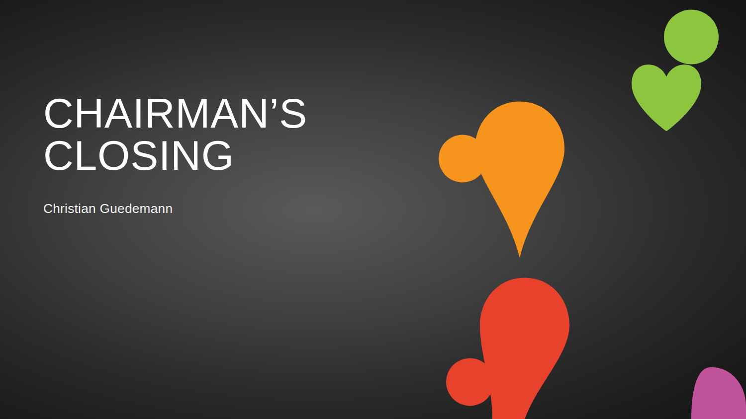Chairman’s Closing
Christian Guedemann